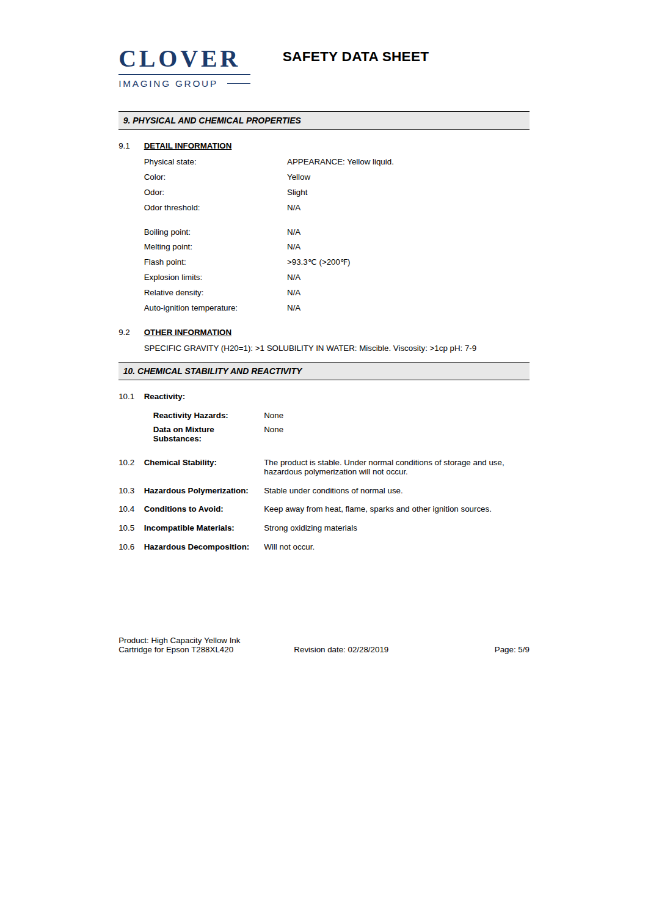CLOVER
IMAGING GROUP
SAFETY DATA SHEET
9. PHYSICAL AND CHEMICAL PROPERTIES
9.1 DETAIL INFORMATION
| Physical state: | APPEARANCE: Yellow liquid. |
| Color: | Yellow |
| Odor: | Slight |
| Odor threshold: | N/A |
| Boiling point: | N/A |
| Melting point: | N/A |
| Flash point: | >93.3℃ (>200℉) |
| Explosion limits: | N/A |
| Relative density: | N/A |
| Auto-ignition temperature: | N/A |
9.2 OTHER INFORMATION
SPECIFIC GRAVITY (H20=1): >1 SOLUBILITY IN WATER: Miscible. Viscosity: >1cp pH: 7-9
10. CHEMICAL STABILITY AND REACTIVITY
| 10.1 | Reactivity: |
| | Reactivity Hazards: | None |
| | Data on Mixture Substances: | None |
| 10.2 | Chemical Stability: | The product is stable. Under normal conditions of storage and use, hazardous polymerization will not occur. |
| 10.3 | Hazardous Polymerization: | Stable under conditions of normal use. |
| 10.4 | Conditions to Avoid: | Keep away from heat, flame, sparks and other ignition sources. |
| 10.5 | Incompatible Materials: | Strong oxidizing materials |
| 10.6 | Hazardous Decomposition: | Will not occur. |
Product: High Capacity Yellow Ink Cartridge for Epson T288XL420
Revision date: 02/28/2019
Page: 5/9